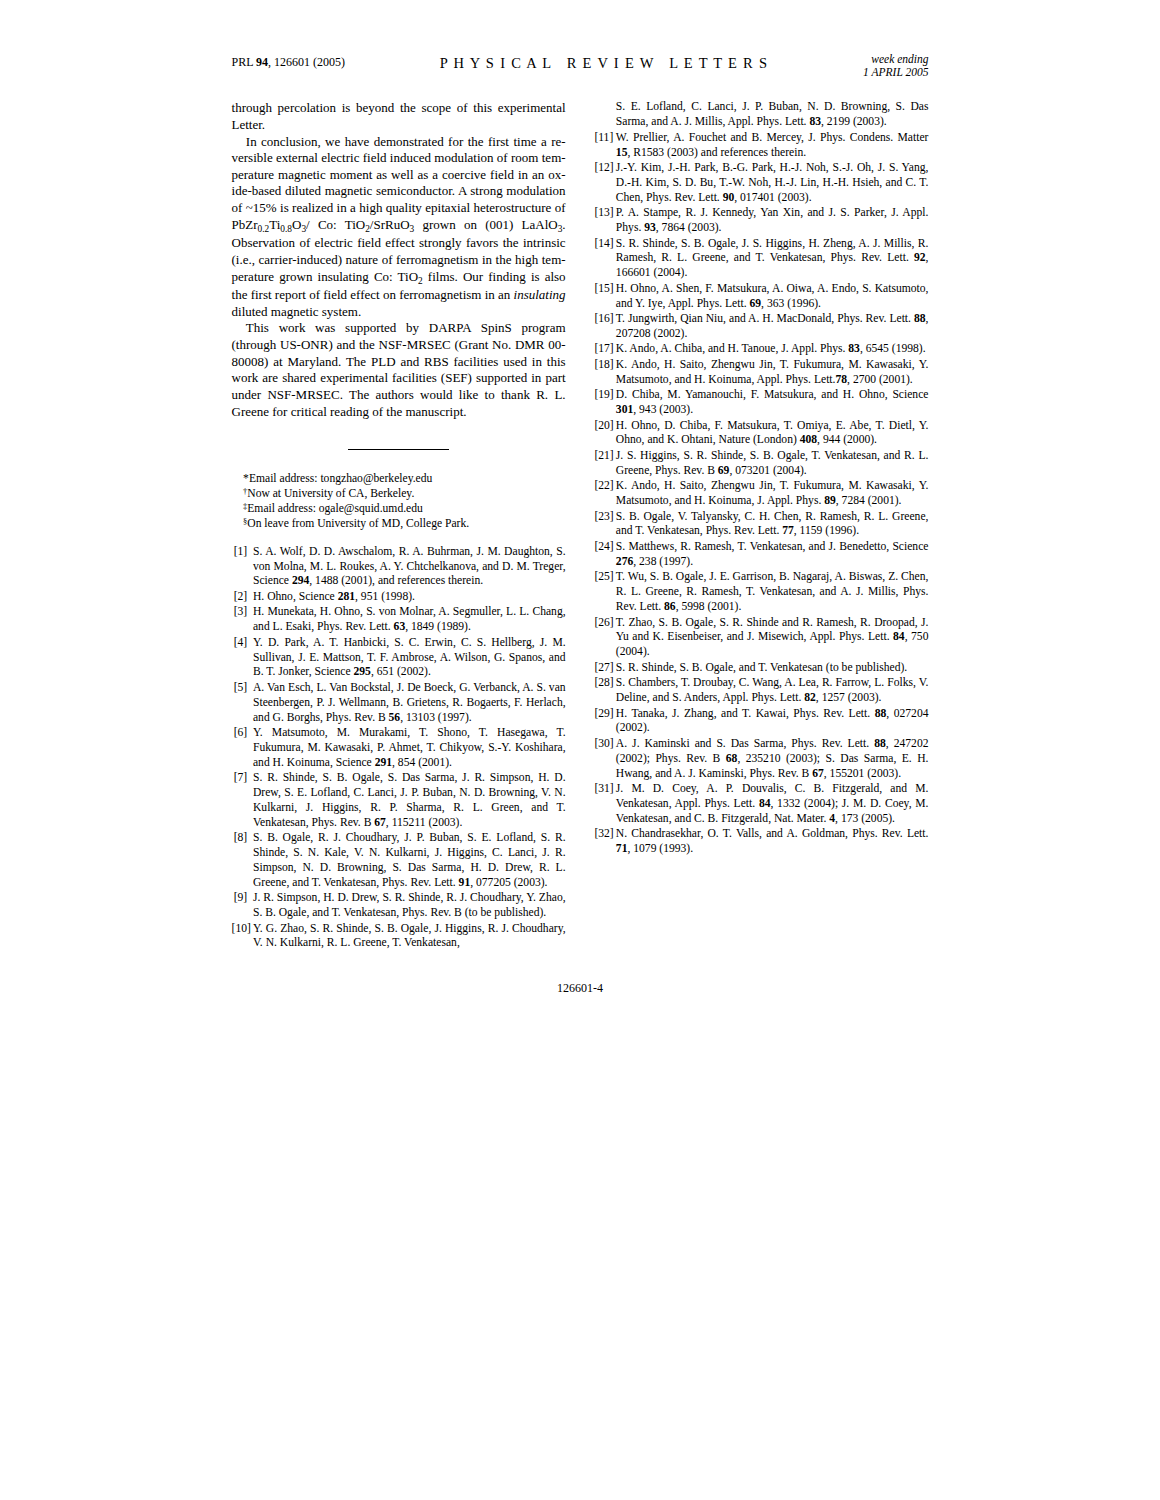PRL 94, 126601 (2005)
P H Y S I C A L R E V I E W L E T T E R S
week ending1 APRIL 2005
through percolation is beyond the scope of this experimental Letter.
In conclusion, we have demonstrated for the first time a reversible external electric field induced modulation of room temperature magnetic moment as well as a coercive field in an oxide-based diluted magnetic semiconductor. A strong modulation of ~15% is realized in a high quality epitaxial heterostructure of PbZr0.2Ti0.8O3/ Co: TiO2/SrRuO3 grown on (001) LaAlO3. Observation of electric field effect strongly favors the intrinsic (i.e., carrier-induced) nature of ferromagnetism in the high temperature grown insulating Co: TiO2 films. Our finding is also the first report of field effect on ferromagnetism in an insulating diluted magnetic system.
This work was supported by DARPA SpinS program (through US-ONR) and the NSF-MRSEC (Grant No. DMR 00-80008) at Maryland. The PLD and RBS facilities used in this work are shared experimental facilities (SEF) supported in part under NSF-MRSEC. The authors would like to thank R. L. Greene for critical reading of the manuscript.
*Email address: tongzhao@berkeley.edu
†Now at University of CA, Berkeley.
‡Email address: ogale@squid.umd.edu
§On leave from University of MD, College Park.
[1] S. A. Wolf, D. D. Awschalom, R. A. Buhrman, J. M. Daughton, S. von Molna, M. L. Roukes, A. Y. Chtchelkanova, and D. M. Treger, Science 294, 1488 (2001), and references therein.
[2] H. Ohno, Science 281, 951 (1998).
[3] H. Munekata, H. Ohno, S. von Molnar, A. Segmuller, L. L. Chang, and L. Esaki, Phys. Rev. Lett. 63, 1849 (1989).
[4] Y. D. Park, A. T. Hanbicki, S. C. Erwin, C. S. Hellberg, J. M. Sullivan, J. E. Mattson, T. F. Ambrose, A. Wilson, G. Spanos, and B. T. Jonker, Science 295, 651 (2002).
[5] A. Van Esch, L. Van Bockstal, J. De Boeck, G. Verbanck, A. S. van Steenbergen, P. J. Wellmann, B. Grietens, R. Bogaerts, F. Herlach, and G. Borghs, Phys. Rev. B 56, 13103 (1997).
[6] Y. Matsumoto, M. Murakami, T. Shono, T. Hasegawa, T. Fukumura, M. Kawasaki, P. Ahmet, T. Chikyow, S.-Y. Koshihara, and H. Koinuma, Science 291, 854 (2001).
[7] S. R. Shinde, S. B. Ogale, S. Das Sarma, J. R. Simpson, H. D. Drew, S. E. Lofland, C. Lanci, J. P. Buban, N. D. Browning, V. N. Kulkarni, J. Higgins, R. P. Sharma, R. L. Green, and T. Venkatesan, Phys. Rev. B 67, 115211 (2003).
[8] S. B. Ogale, R. J. Choudhary, J. P. Buban, S. E. Lofland, S. R. Shinde, S. N. Kale, V. N. Kulkarni, J. Higgins, C. Lanci, J. R. Simpson, N. D. Browning, S. Das Sarma, H. D. Drew, R. L. Greene, and T. Venkatesan, Phys. Rev. Lett. 91, 077205 (2003).
[9] J. R. Simpson, H. D. Drew, S. R. Shinde, R. J. Choudhary, Y. Zhao, S. B. Ogale, and T. Venkatesan, Phys. Rev. B (to be published).
[10] Y. G. Zhao, S. R. Shinde, S. B. Ogale, J. Higgins, R. J. Choudhary, V. N. Kulkarni, R. L. Greene, T. Venkatesan,
S. E. Lofland, C. Lanci, J. P. Buban, N. D. Browning, S. Das Sarma, and A. J. Millis, Appl. Phys. Lett. 83, 2199 (2003).
[11] W. Prellier, A. Fouchet and B. Mercey, J. Phys. Condens. Matter 15, R1583 (2003) and references therein.
[12] J.-Y. Kim, J.-H. Park, B.-G. Park, H.-J. Noh, S.-J. Oh, J. S. Yang, D.-H. Kim, S. D. Bu, T.-W. Noh, H.-J. Lin, H.-H. Hsieh, and C. T. Chen, Phys. Rev. Lett. 90, 017401 (2003).
[13] P. A. Stampe, R. J. Kennedy, Yan Xin, and J. S. Parker, J. Appl. Phys. 93, 7864 (2003).
[14] S. R. Shinde, S. B. Ogale, J. S. Higgins, H. Zheng, A. J. Millis, R. Ramesh, R. L. Greene, and T. Venkatesan, Phys. Rev. Lett. 92, 166601 (2004).
[15] H. Ohno, A. Shen, F. Matsukura, A. Oiwa, A. Endo, S. Katsumoto, and Y. Iye, Appl. Phys. Lett. 69, 363 (1996).
[16] T. Jungwirth, Qian Niu, and A. H. MacDonald, Phys. Rev. Lett. 88, 207208 (2002).
[17] K. Ando, A. Chiba, and H. Tanoue, J. Appl. Phys. 83, 6545 (1998).
[18] K. Ando, H. Saito, Zhengwu Jin, T. Fukumura, M. Kawasaki, Y. Matsumoto, and H. Koinuma, Appl. Phys. Lett.78, 2700 (2001).
[19] D. Chiba, M. Yamanouchi, F. Matsukura, and H. Ohno, Science 301, 943 (2003).
[20] H. Ohno, D. Chiba, F. Matsukura, T. Omiya, E. Abe, T. Dietl, Y. Ohno, and K. Ohtani, Nature (London) 408, 944 (2000).
[21] J. S. Higgins, S. R. Shinde, S. B. Ogale, T. Venkatesan, and R. L. Greene, Phys. Rev. B 69, 073201 (2004).
[22] K. Ando, H. Saito, Zhengwu Jin, T. Fukumura, M. Kawasaki, Y. Matsumoto, and H. Koinuma, J. Appl. Phys. 89, 7284 (2001).
[23] S. B. Ogale, V. Talyansky, C. H. Chen, R. Ramesh, R. L. Greene, and T. Venkatesan, Phys. Rev. Lett. 77, 1159 (1996).
[24] S. Matthews, R. Ramesh, T. Venkatesan, and J. Benedetto, Science 276, 238 (1997).
[25] T. Wu, S. B. Ogale, J. E. Garrison, B. Nagaraj, A. Biswas, Z. Chen, R. L. Greene, R. Ramesh, T. Venkatesan, and A. J. Millis, Phys. Rev. Lett. 86, 5998 (2001).
[26] T. Zhao, S. B. Ogale, S. R. Shinde and R. Ramesh, R. Droopad, J. Yu and K. Eisenbeiser, and J. Misewich, Appl. Phys. Lett. 84, 750 (2004).
[27] S. R. Shinde, S. B. Ogale, and T. Venkatesan (to be published).
[28] S. Chambers, T. Droubay, C. Wang, A. Lea, R. Farrow, L. Folks, V. Deline, and S. Anders, Appl. Phys. Lett. 82, 1257 (2003).
[29] H. Tanaka, J. Zhang, and T. Kawai, Phys. Rev. Lett. 88, 027204 (2002).
[30] A. J. Kaminski and S. Das Sarma, Phys. Rev. Lett. 88, 247202 (2002); Phys. Rev. B 68, 235210 (2003); S. Das Sarma, E. H. Hwang, and A. J. Kaminski, Phys. Rev. B 67, 155201 (2003).
[31] J. M. D. Coey, A. P. Douvalis, C. B. Fitzgerald, and M. Venkatesan, Appl. Phys. Lett. 84, 1332 (2004); J. M. D. Coey, M. Venkatesan, and C. B. Fitzgerald, Nat. Mater. 4, 173 (2005).
[32] N. Chandrasekhar, O. T. Valls, and A. Goldman, Phys. Rev. Lett. 71, 1079 (1993).
126601-4